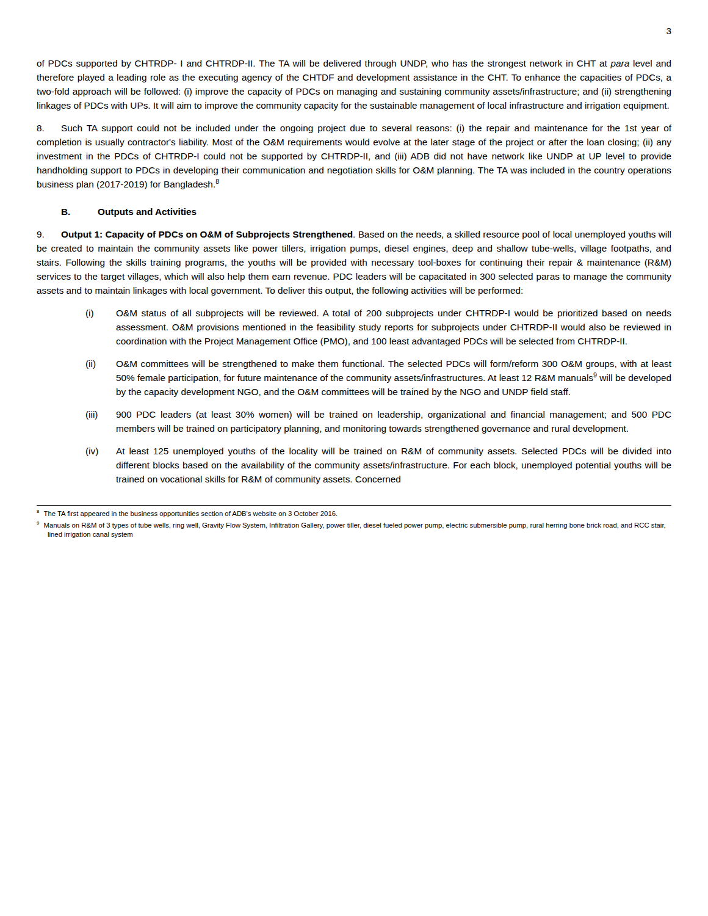3
of PDCs supported by CHTRDP- I and CHTRDP-II. The TA will be delivered through UNDP, who has the strongest network in CHT at para level and therefore played a leading role as the executing agency of the CHTDF and development assistance in the CHT. To enhance the capacities of PDCs, a two-fold approach will be followed: (i) improve the capacity of PDCs on managing and sustaining community assets/infrastructure; and (ii) strengthening linkages of PDCs with UPs. It will aim to improve the community capacity for the sustainable management of local infrastructure and irrigation equipment.
8. Such TA support could not be included under the ongoing project due to several reasons: (i) the repair and maintenance for the 1st year of completion is usually contractor's liability. Most of the O&M requirements would evolve at the later stage of the project or after the loan closing; (ii) any investment in the PDCs of CHTRDP-I could not be supported by CHTRDP-II, and (iii) ADB did not have network like UNDP at UP level to provide handholding support to PDCs in developing their communication and negotiation skills for O&M planning. The TA was included in the country operations business plan (2017-2019) for Bangladesh.8
B. Outputs and Activities
9. Output 1: Capacity of PDCs on O&M of Subprojects Strengthened. Based on the needs, a skilled resource pool of local unemployed youths will be created to maintain the community assets like power tillers, irrigation pumps, diesel engines, deep and shallow tube-wells, village footpaths, and stairs. Following the skills training programs, the youths will be provided with necessary tool-boxes for continuing their repair & maintenance (R&M) services to the target villages, which will also help them earn revenue. PDC leaders will be capacitated in 300 selected paras to manage the community assets and to maintain linkages with local government. To deliver this output, the following activities will be performed:
(i) O&M status of all subprojects will be reviewed. A total of 200 subprojects under CHTRDP-I would be prioritized based on needs assessment. O&M provisions mentioned in the feasibility study reports for subprojects under CHTRDP-II would also be reviewed in coordination with the Project Management Office (PMO), and 100 least advantaged PDCs will be selected from CHTRDP-II.
(ii) O&M committees will be strengthened to make them functional. The selected PDCs will form/reform 300 O&M groups, with at least 50% female participation, for future maintenance of the community assets/infrastructures. At least 12 R&M manuals9 will be developed by the capacity development NGO, and the O&M committees will be trained by the NGO and UNDP field staff.
(iii) 900 PDC leaders (at least 30% women) will be trained on leadership, organizational and financial management; and 500 PDC members will be trained on participatory planning, and monitoring towards strengthened governance and rural development.
(iv) At least 125 unemployed youths of the locality will be trained on R&M of community assets. Selected PDCs will be divided into different blocks based on the availability of the community assets/infrastructure. For each block, unemployed potential youths will be trained on vocational skills for R&M of community assets. Concerned
8 The TA first appeared in the business opportunities section of ADB's website on 3 October 2016.
9 Manuals on R&M of 3 types of tube wells, ring well, Gravity Flow System, Infiltration Gallery, power tiller, diesel fueled power pump, electric submersible pump, rural herring bone brick road, and RCC stair, lined irrigation canal system